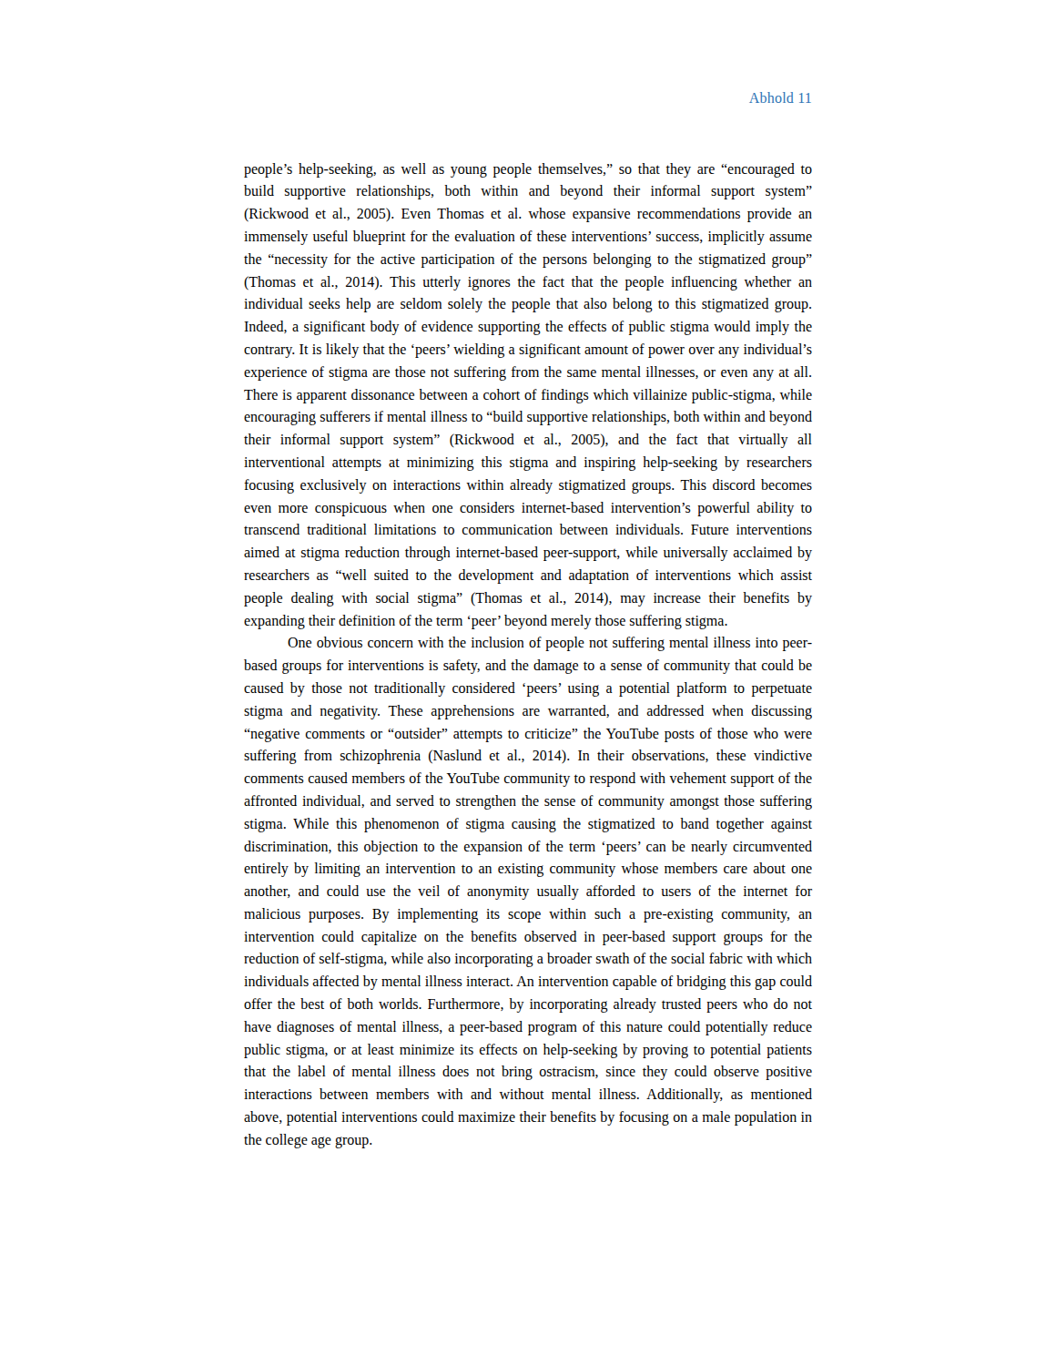Abhold 11
people’s help-seeking, as well as young people themselves,” so that they are “encouraged to build supportive relationships, both within and beyond their informal support system” (Rickwood et al., 2005). Even Thomas et al. whose expansive recommendations provide an immensely useful blueprint for the evaluation of these interventions’ success, implicitly assume the “necessity for the active participation of the persons belonging to the stigmatized group” (Thomas et al., 2014). This utterly ignores the fact that the people influencing whether an individual seeks help are seldom solely the people that also belong to this stigmatized group. Indeed, a significant body of evidence supporting the effects of public stigma would imply the contrary. It is likely that the ‘peers’ wielding a significant amount of power over any individual’s experience of stigma are those not suffering from the same mental illnesses, or even any at all. There is apparent dissonance between a cohort of findings which villainize public-stigma, while encouraging sufferers if mental illness to “build supportive relationships, both within and beyond their informal support system” (Rickwood et al., 2005), and the fact that virtually all interventional attempts at minimizing this stigma and inspiring help-seeking by researchers focusing exclusively on interactions within already stigmatized groups. This discord becomes even more conspicuous when one considers internet-based intervention’s powerful ability to transcend traditional limitations to communication between individuals. Future interventions aimed at stigma reduction through internet-based peer-support, while universally acclaimed by researchers as “well suited to the development and adaptation of interventions which assist people dealing with social stigma” (Thomas et al., 2014), may increase their benefits by expanding their definition of the term ‘peer’ beyond merely those suffering stigma.
One obvious concern with the inclusion of people not suffering mental illness into peer-based groups for interventions is safety, and the damage to a sense of community that could be caused by those not traditionally considered ‘peers’ using a potential platform to perpetuate stigma and negativity. These apprehensions are warranted, and addressed when discussing “negative comments or “outsider” attempts to criticize” the YouTube posts of those who were suffering from schizophrenia (Naslund et al., 2014). In their observations, these vindictive comments caused members of the YouTube community to respond with vehement support of the affronted individual, and served to strengthen the sense of community amongst those suffering stigma. While this phenomenon of stigma causing the stigmatized to band together against discrimination, this objection to the expansion of the term ‘peers’ can be nearly circumvented entirely by limiting an intervention to an existing community whose members care about one another, and could use the veil of anonymity usually afforded to users of the internet for malicious purposes. By implementing its scope within such a pre-existing community, an intervention could capitalize on the benefits observed in peer-based support groups for the reduction of self-stigma, while also incorporating a broader swath of the social fabric with which individuals affected by mental illness interact. An intervention capable of bridging this gap could offer the best of both worlds. Furthermore, by incorporating already trusted peers who do not have diagnoses of mental illness, a peer-based program of this nature could potentially reduce public stigma, or at least minimize its effects on help-seeking by proving to potential patients that the label of mental illness does not bring ostracism, since they could observe positive interactions between members with and without mental illness. Additionally, as mentioned above, potential interventions could maximize their benefits by focusing on a male population in the college age group.